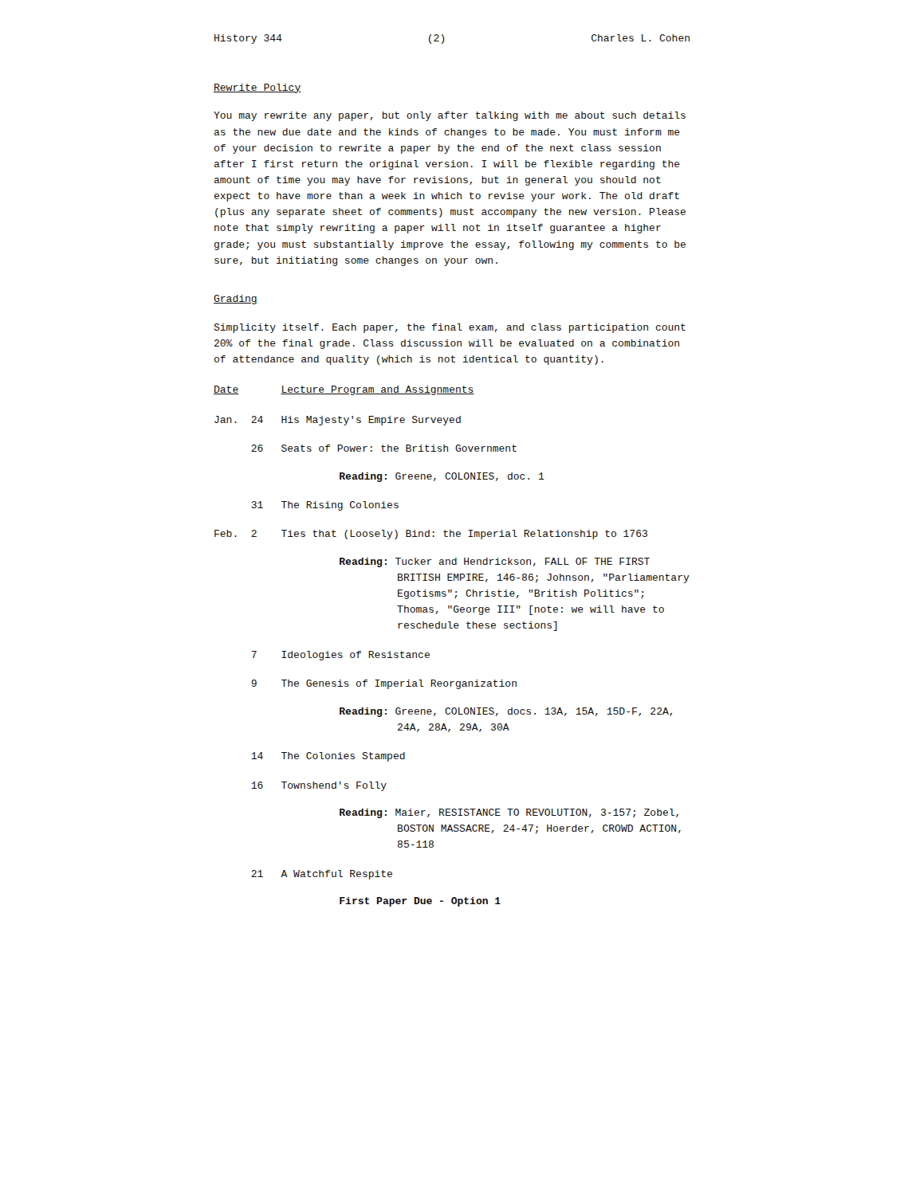History 344 (2) Charles L. Cohen
Rewrite Policy
You may rewrite any paper, but only after talking with me about such details as the new due date and the kinds of changes to be made. You must inform me of your decision to rewrite a paper by the end of the next class session after I first return the original version. I will be flexible regarding the amount of time you may have for revisions, but in general you should not expect to have more than a week in which to revise your work. The old draft (plus any separate sheet of comments) must accompany the new version. Please note that simply rewriting a paper will not in itself guarantee a higher grade; you must substantially improve the essay, following my comments to be sure, but initiating some changes on your own.
Grading
Simplicity itself. Each paper, the final exam, and class participation count 20% of the final grade. Class discussion will be evaluated on a combination of attendance and quality (which is not identical to quantity).
Date Lecture Program and Assignments
| Jan. | 24 | His Majesty's Empire Surveyed |
| | 26 | Seats of Power: the British Government Reading: Greene, COLONIES, doc. 1 |
| | 31 | The Rising Colonies |
| Feb. | 2 | Ties that (Loosely) Bind: the Imperial Relationship to 1763 Reading: Tucker and Hendrickson, FALL OF THE FIRST BRITISH EMPIRE, 146-86; Johnson, "Parliamentary Egotisms"; Christie, "British Politics"; Thomas, "George III" [note: we will have to reschedule these sections] |
| | 7 | Ideologies of Resistance |
| | 9 | The Genesis of Imperial Reorganization Reading: Greene, COLONIES, docs. 13A, 15A, 15D-F, 22A, 24A, 28A, 29A, 30A |
| | 14 | The Colonies Stamped |
| | 16 | Townshend's Folly Reading: Maier, RESISTANCE TO REVOLUTION, 3-157; Zobel, BOSTON MASSACRE, 24-47; Hoerder, CROWD ACTION, 85-118 |
| | 21 | A Watchful Respite First Paper Due - Option 1 |